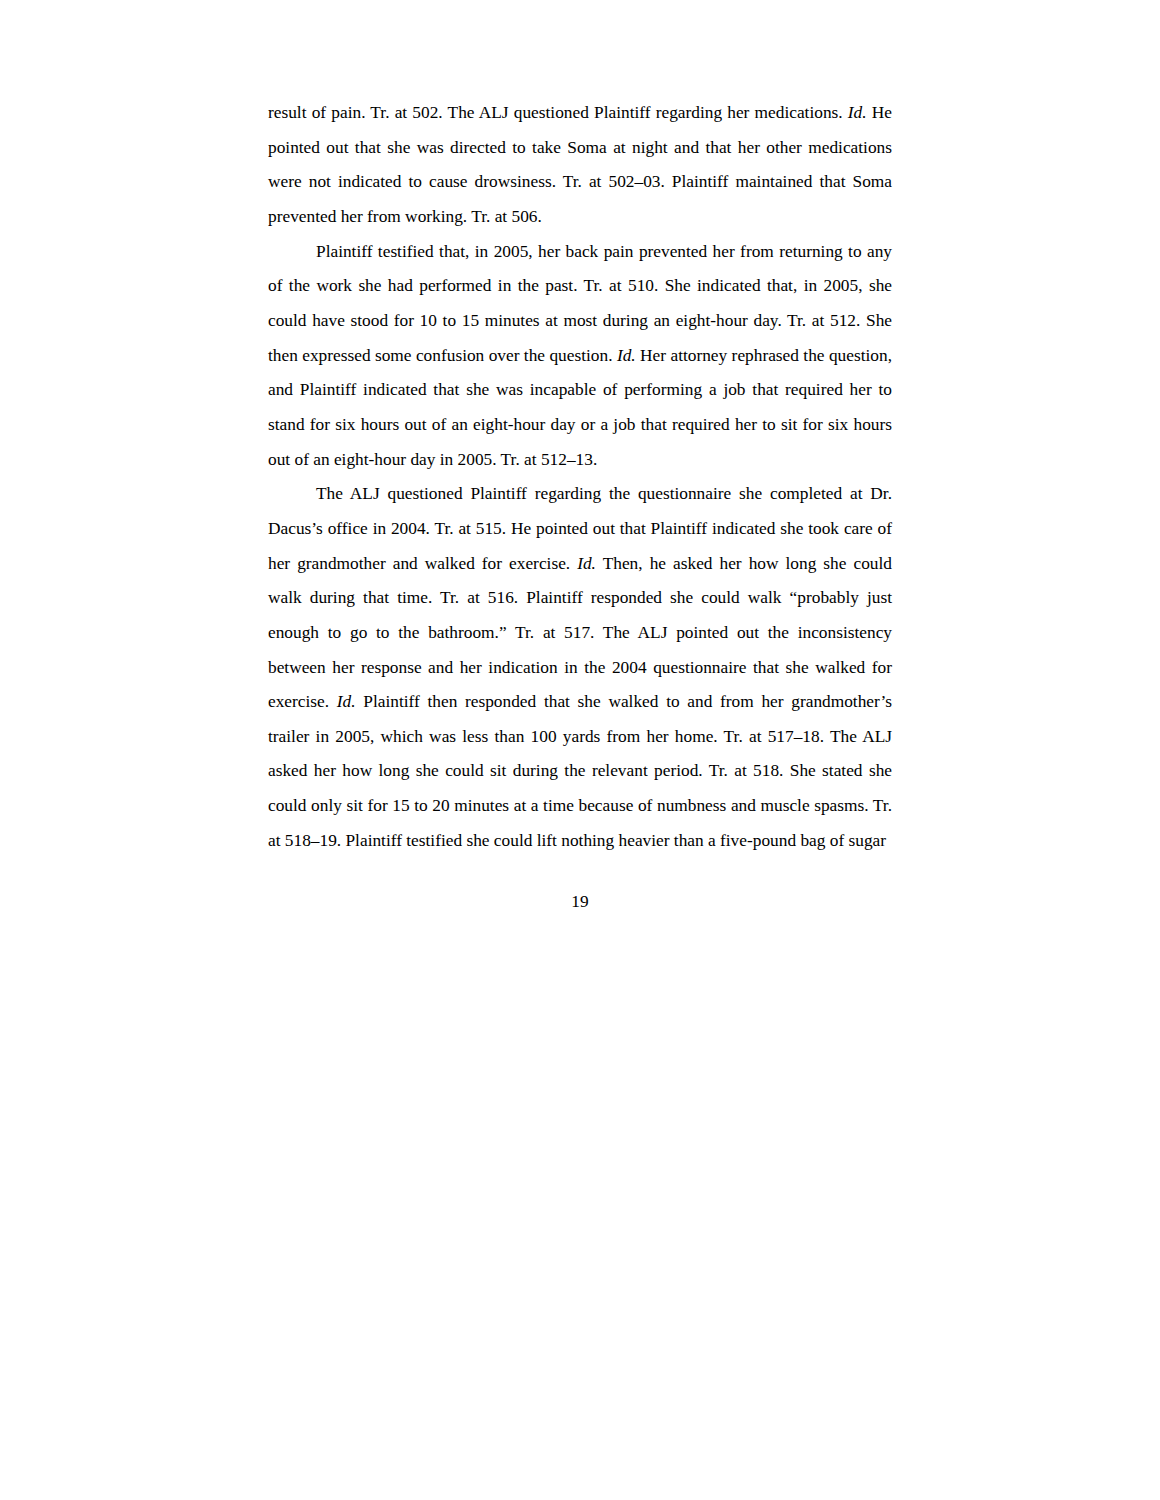result of pain. Tr. at 502. The ALJ questioned Plaintiff regarding her medications. Id. He pointed out that she was directed to take Soma at night and that her other medications were not indicated to cause drowsiness. Tr. at 502–03. Plaintiff maintained that Soma prevented her from working. Tr. at 506.
Plaintiff testified that, in 2005, her back pain prevented her from returning to any of the work she had performed in the past. Tr. at 510. She indicated that, in 2005, she could have stood for 10 to 15 minutes at most during an eight-hour day. Tr. at 512. She then expressed some confusion over the question. Id. Her attorney rephrased the question, and Plaintiff indicated that she was incapable of performing a job that required her to stand for six hours out of an eight-hour day or a job that required her to sit for six hours out of an eight-hour day in 2005. Tr. at 512–13.
The ALJ questioned Plaintiff regarding the questionnaire she completed at Dr. Dacus’s office in 2004. Tr. at 515. He pointed out that Plaintiff indicated she took care of her grandmother and walked for exercise. Id. Then, he asked her how long she could walk during that time. Tr. at 516. Plaintiff responded she could walk “probably just enough to go to the bathroom.” Tr. at 517. The ALJ pointed out the inconsistency between her response and her indication in the 2004 questionnaire that she walked for exercise. Id. Plaintiff then responded that she walked to and from her grandmother’s trailer in 2005, which was less than 100 yards from her home. Tr. at 517–18. The ALJ asked her how long she could sit during the relevant period. Tr. at 518. She stated she could only sit for 15 to 20 minutes at a time because of numbness and muscle spasms. Tr. at 518–19. Plaintiff testified she could lift nothing heavier than a five-pound bag of sugar
19